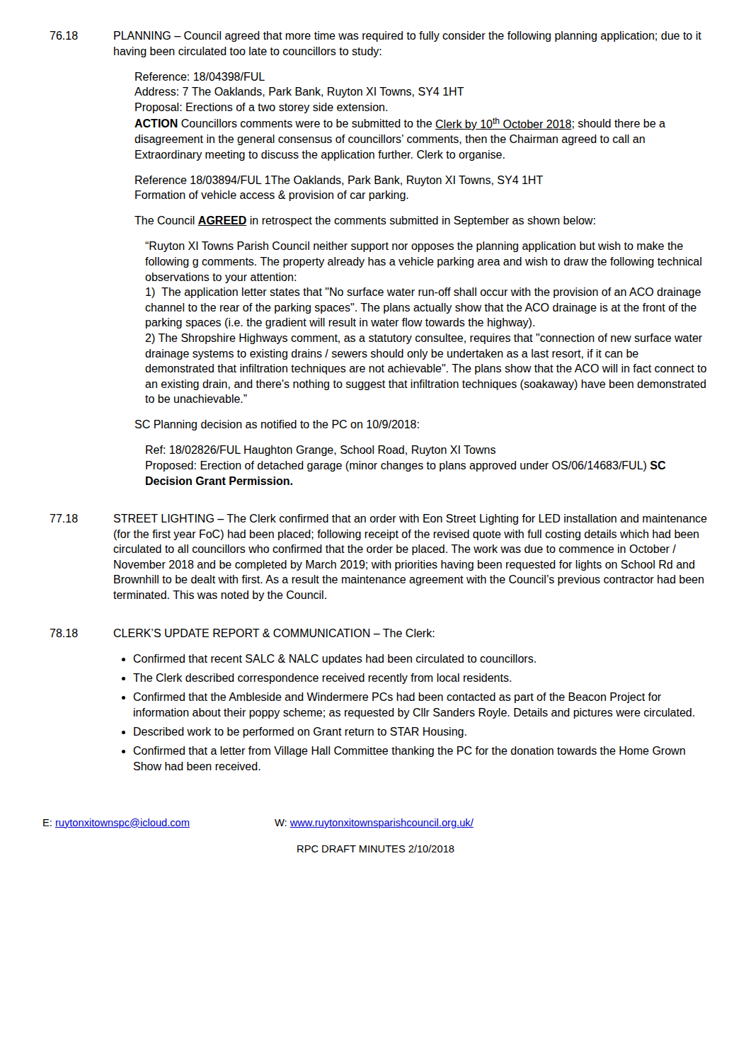76.18
PLANNING – Council agreed that more time was required to fully consider the following planning application; due to it having been circulated too late to councillors to study:
Reference: 18/04398/FUL
Address: 7 The Oaklands, Park Bank, Ruyton XI Towns, SY4 1HT
Proposal: Erections of a two storey side extension.
ACTION Councillors comments were to be submitted to the Clerk by 10th October 2018; should there be a disagreement in the general consensus of councillors’ comments, then the Chairman agreed to call an Extraordinary meeting to discuss the application further. Clerk to organise.
Reference 18/03894/FUL 1The Oaklands, Park Bank, Ruyton XI Towns, SY4 1HT
Formation of vehicle access & provision of car parking.
The Council AGREED in retrospect the comments submitted in September as shown below:
“Ruyton XI Towns Parish Council neither support nor opposes the planning application but wish to make the following g comments. The property already has a vehicle parking area and wish to draw the following technical observations to your attention:
1) The application letter states that "No surface water run-off shall occur with the provision of an ACO drainage channel to the rear of the parking spaces". The plans actually show that the ACO drainage is at the front of the parking spaces (i.e. the gradient will result in water flow towards the highway).
2) The Shropshire Highways comment, as a statutory consultee, requires that "connection of new surface water drainage systems to existing drains / sewers should only be undertaken as a last resort, if it can be demonstrated that infiltration techniques are not achievable". The plans show that the ACO will in fact connect to an existing drain, and there's nothing to suggest that infiltration techniques (soakaway) have been demonstrated to be unachievable.”
SC Planning decision as notified to the PC on 10/9/2018:
Ref: 18/02826/FUL Haughton Grange, School Road, Ruyton XI Towns
Proposed: Erection of detached garage (minor changes to plans approved under OS/06/14683/FUL) SC Decision Grant Permission.
77.18
STREET LIGHTING – The Clerk confirmed that an order with Eon Street Lighting for LED installation and maintenance (for the first year FoC) had been placed; following receipt of the revised quote with full costing details which had been circulated to all councillors who confirmed that the order be placed. The work was due to commence in October / November 2018 and be completed by March 2019; with priorities having been requested for lights on School Rd and Brownhill to be dealt with first. As a result the maintenance agreement with the Council’s previous contractor had been terminated. This was noted by the Council.
78.18
CLERK’S UPDATE REPORT & COMMUNICATION – The Clerk:
Confirmed that recent SALC & NALC updates had been circulated to councillors.
The Clerk described correspondence received recently from local residents.
Confirmed that the Ambleside and Windermere PCs had been contacted as part of the Beacon Project for information about their poppy scheme; as requested by Cllr Sanders Royle. Details and pictures were circulated.
Described work to be performed on Grant return to STAR Housing.
Confirmed that a letter from Village Hall Committee thanking the PC for the donation towards the Home Grown Show had been received.
E: ruytonxitownspc@icloud.com W: www.ruytonxitownsparishcouncil.org.uk/
RPC DRAFT MINUTES 2/10/2018